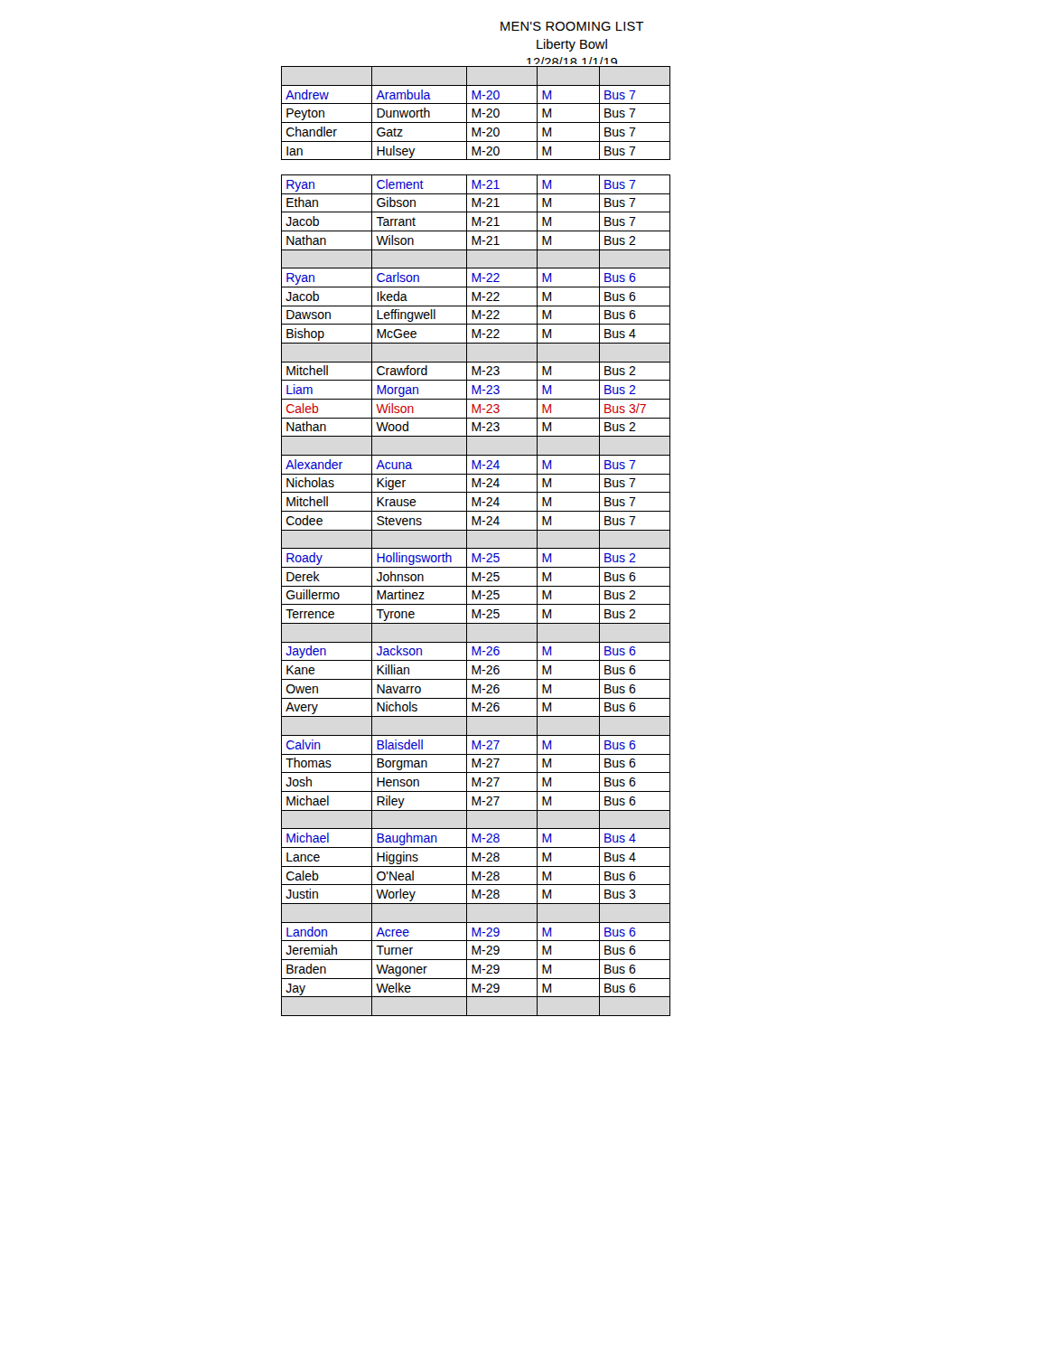MEN'S ROOMING LIST
Liberty Bowl
12/28/18 1/1/19
| Andrew | Arambula | M-20 | M | Bus 7 |
| Peyton | Dunworth | M-20 | M | Bus 7 |
| Chandler | Gatz | M-20 | M | Bus 7 |
| Ian | Hulsey | M-20 | M | Bus 7 |
| Ryan | Clement | M-21 | M | Bus 7 |
| Ethan | Gibson | M-21 | M | Bus 7 |
| Jacob | Tarrant | M-21 | M | Bus 7 |
| Nathan | Wilson | M-21 | M | Bus 2 |
| Ryan | Carlson | M-22 | M | Bus 6 |
| Jacob | Ikeda | M-22 | M | Bus 6 |
| Dawson | Leffingwell | M-22 | M | Bus 6 |
| Bishop | McGee | M-22 | M | Bus 4 |
| Mitchell | Crawford | M-23 | M | Bus 2 |
| Liam | Morgan | M-23 | M | Bus 2 |
| Caleb | Wilson | M-23 | M | Bus 3/7 |
| Nathan | Wood | M-23 | M | Bus 2 |
| Alexander | Acuna | M-24 | M | Bus 7 |
| Nicholas | Kiger | M-24 | M | Bus 7 |
| Mitchell | Krause | M-24 | M | Bus 7 |
| Codee | Stevens | M-24 | M | Bus 7 |
| Roady | Hollingsworth | M-25 | M | Bus 2 |
| Derek | Johnson | M-25 | M | Bus 6 |
| Guillermo | Martinez | M-25 | M | Bus 2 |
| Terrence | Tyrone | M-25 | M | Bus 2 |
| Jayden | Jackson | M-26 | M | Bus 6 |
| Kane | Killian | M-26 | M | Bus 6 |
| Owen | Navarro | M-26 | M | Bus 6 |
| Avery | Nichols | M-26 | M | Bus 6 |
| Calvin | Blaisdell | M-27 | M | Bus 6 |
| Thomas | Borgman | M-27 | M | Bus 6 |
| Josh | Henson | M-27 | M | Bus 6 |
| Michael | Riley | M-27 | M | Bus 6 |
| Michael | Baughman | M-28 | M | Bus 4 |
| Lance | Higgins | M-28 | M | Bus 4 |
| Caleb | O'Neal | M-28 | M | Bus 6 |
| Justin | Worley | M-28 | M | Bus 3 |
| Landon | Acree | M-29 | M | Bus 6 |
| Jeremiah | Turner | M-29 | M | Bus 6 |
| Braden | Wagoner | M-29 | M | Bus 6 |
| Jay | Welke | M-29 | M | Bus 6 |